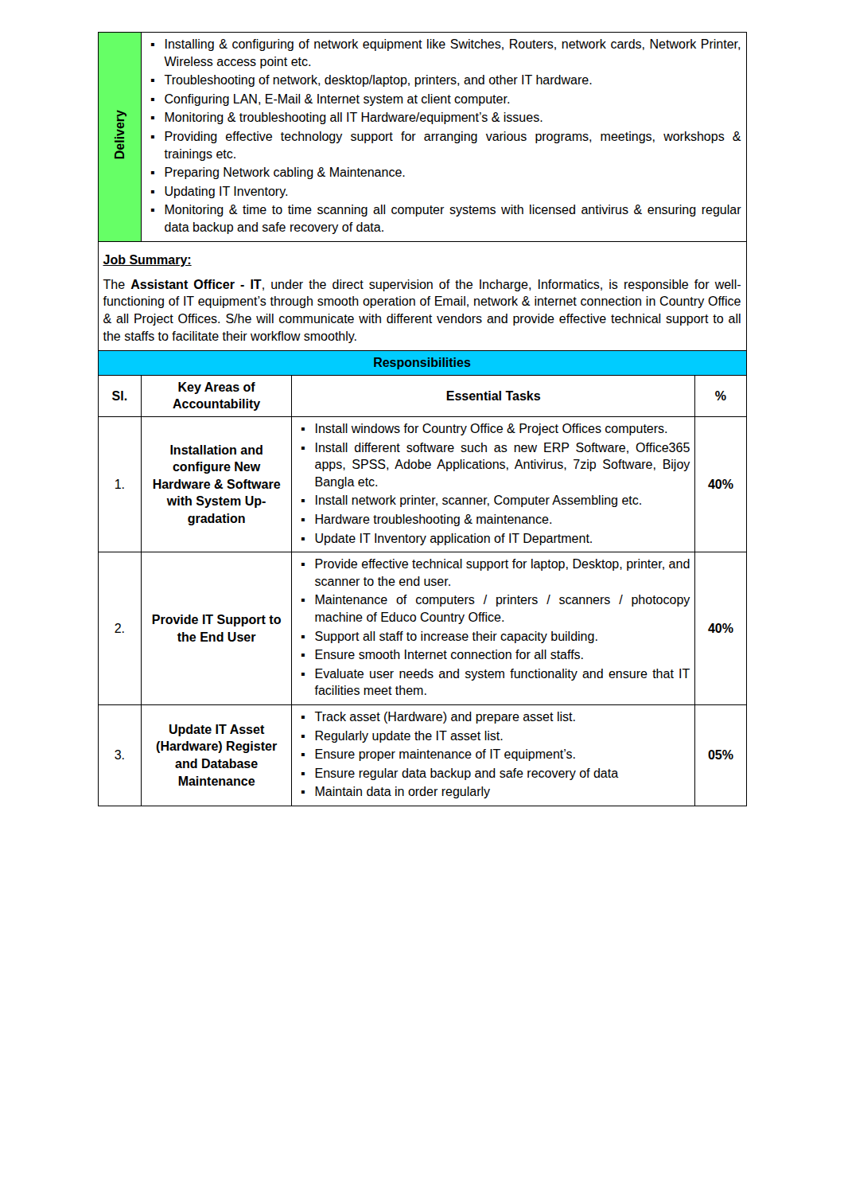| Delivery | Installing & configuring of network equipment like Switches, Routers, network cards, Network Printer, Wireless access point etc. Troubleshooting of network, desktop/laptop, printers, and other IT hardware. Configuring LAN, E-Mail & Internet system at client computer. Monitoring & troubleshooting all IT Hardware/equipment’s & issues. Providing effective technology support for arranging various programs, meetings, workshops & trainings etc. Preparing Network cabling & Maintenance. Updating IT Inventory. Monitoring & time to time scanning all computer systems with licensed antivirus & ensuring regular data backup and safe recovery of data. |
| Job Summary: The Assistant Officer - IT , under the direct supervision of the Incharge, Informatics, is responsible for well-functioning of IT equipment’s through smooth operation of Email, network & internet connection in Country Office & all Project Offices. S/he will communicate with different vendors and provide effective technical support to all the staffs to facilitate their workflow smoothly. |
| Responsibilities |
| Sl. | Key Areas of Accountability | Essential Tasks | % |
| 1. | Installation and configure New Hardware & Software with System Up-gradation | Install windows for Country Office & Project Offices computers. Install different software such as new ERP Software, Office365 apps, SPSS, Adobe Applications, Antivirus, 7zip Software, Bijoy Bangla etc. Install network printer, scanner, Computer Assembling etc. Hardware troubleshooting & maintenance. Update IT Inventory application of IT Department. | 40% |
| 2. | Provide IT Support to the End User | Provide effective technical support for laptop, Desktop, printer, and scanner to the end user. Maintenance of computers / printers / scanners / photocopy machine of Educo Country Office. Support all staff to increase their capacity building. Ensure smooth Internet connection for all staffs. Evaluate user needs and system functionality and ensure that IT facilities meet them. | 40% |
| 3. | Update IT Asset (Hardware) Register and Database Maintenance | Track asset (Hardware) and prepare asset list. Regularly update the IT asset list. Ensure proper maintenance of IT equipment’s. Ensure regular data backup and safe recovery of data Maintain data in order regularly | 05% |